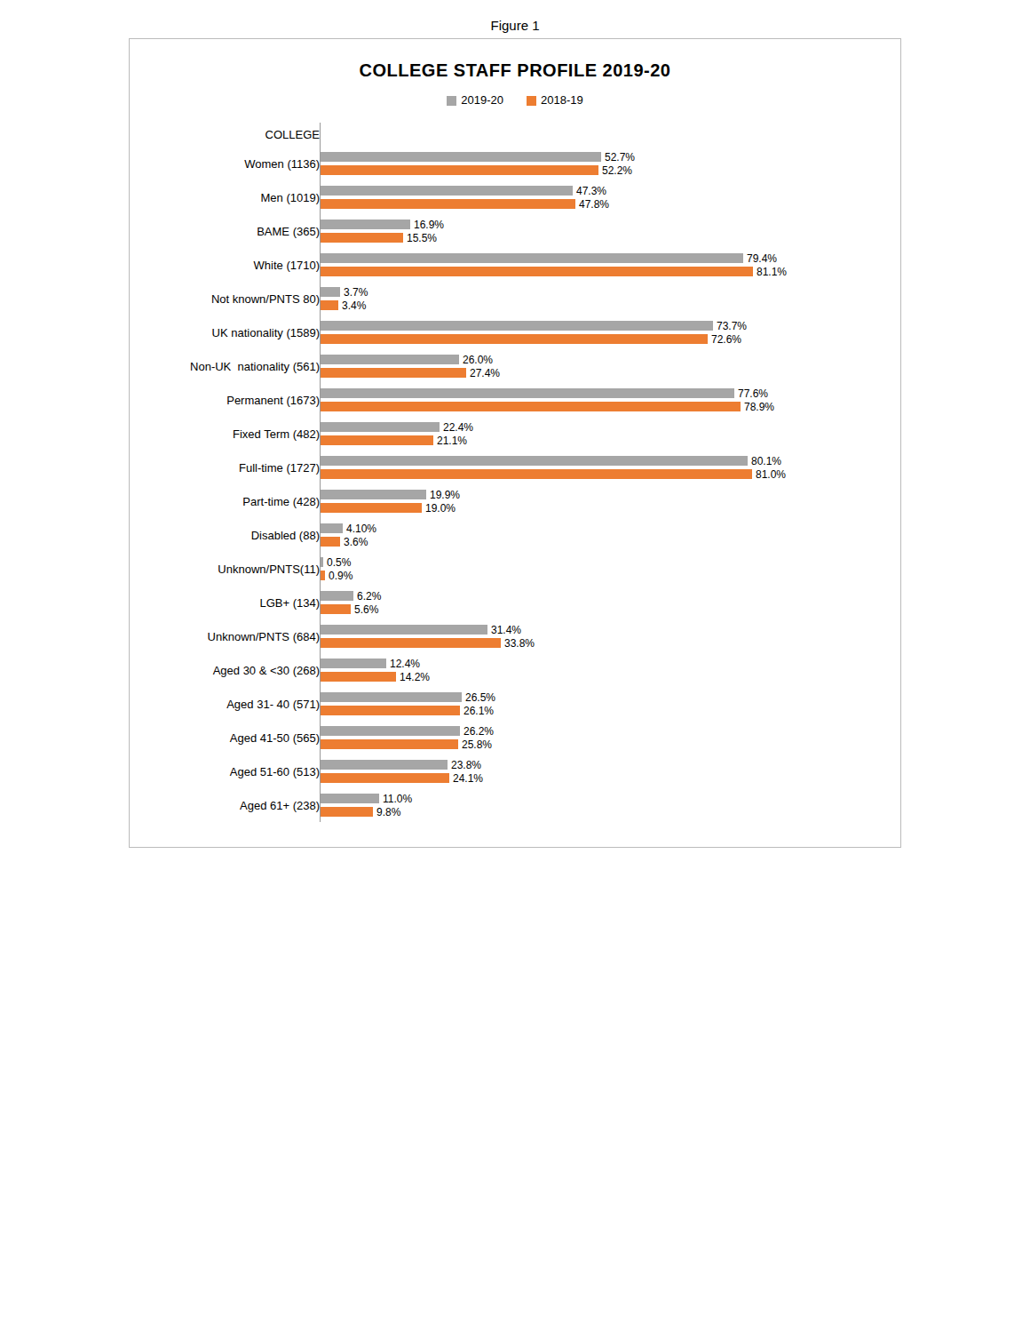Figure 1
COLLEGE STAFF PROFILE 2019-20
2019-20
2018-19
| COLLEGE | |
| Women (1136) | 52.7% 52.2% |
| Men (1019) | 47.3% 47.8% |
| BAME (365) | 16.9% 15.5% |
| White (1710) | 79.4% 81.1% |
| Not known/PNTS 80) | 3.7% 3.4% |
| UK nationality (1589) | 73.7% 72.6% |
| Non-UK nationality (561) | 26.0% 27.4% |
| Permanent (1673) | 77.6% 78.9% |
| Fixed Term (482) | 22.4% 21.1% |
| Full-time (1727) | 80.1% 81.0% |
| Part-time (428) | 19.9% 19.0% |
| Disabled (88) | 4.10% 3.6% |
| Unknown/PNTS(11) | 0.5% 0.9% |
| LGB+ (134) | 6.2% 5.6% |
| Unknown/PNTS (684) | 31.4% 33.8% |
| Aged 30 & <30 (268) | 12.4% 14.2% |
| Aged 31- 40 (571) | 26.5% 26.1% |
| Aged 41-50 (565) | 26.2% 25.8% |
| Aged 51-60 (513) | 23.8% 24.1% |
| Aged 61+ (238) | 11.0% 9.8% |